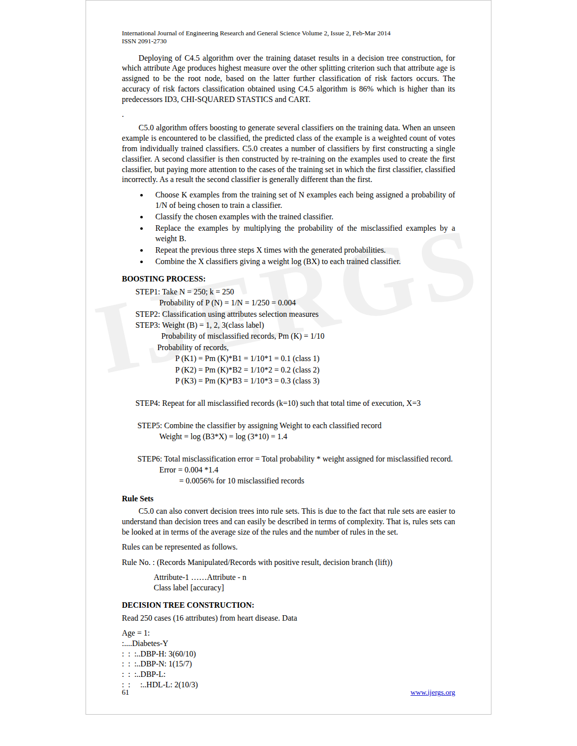IJERGS
International Journal of Engineering Research and General Science Volume 2, Issue 2, Feb-Mar 2014
ISSN 2091-2730
Deploying of C4.5 algorithm over the training dataset results in a decision tree construction, for which attribute Age produces highest measure over the other splitting criterion such that attribute age is assigned to be the root node, based on the latter further classification of risk factors occurs. The accuracy of risk factors classification obtained using C4.5 algorithm is 86% which is higher than its predecessors ID3, CHI-SQUARED STASTICS and CART.
.
C5.0 algorithm offers boosting to generate several classifiers on the training data. When an unseen example is encountered to be classified, the predicted class of the example is a weighted count of votes from individually trained classifiers. C5.0 creates a number of classifiers by first constructing a single classifier. A second classifier is then constructed by re-training on the examples used to create the first classifier, but paying more attention to the cases of the training set in which the first classifier, classified incorrectly. As a result the second classifier is generally different than the first.
Choose K examples from the training set of N examples each being assigned a probability of 1/N of being chosen to train a classifier.
Classify the chosen examples with the trained classifier.
Replace the examples by multiplying the probability of the misclassified examples by a weight B.
Repeat the previous three steps X times with the generated probabilities.
Combine the X classifiers giving a weight log (BX) to each trained classifier.
Boosting Process:
STEP1: Take N = 250; k = 250
Probability of P (N) = 1/N = 1/250 = 0.004
STEP2: Classification using attributes selection measures
STEP3: Weight (B) = 1, 2, 3(class label)
Probability of misclassified records, Pm (K) = 1/10
Probability of records,
P (K1) = Pm (K)*B1 = 1/10*1 = 0.1 (class 1)
P (K2) = Pm (K)*B2 = 1/10*2 = 0.2 (class 2)
P (K3) = Pm (K)*B3 = 1/10*3 = 0.3 (class 3)
STEP4: Repeat for all misclassified records (k=10) such that total time of execution, X=3
STEP5: Combine the classifier by assigning Weight to each classified record
Weight = log (B3*X) = log (3*10) = 1.4
STEP6: Total misclassification error = Total probability * weight assigned for misclassified record.
Error = 0.004 *1.4
= 0.0056% for 10 misclassified records
Rule Sets
C5.0 can also convert decision trees into rule sets. This is due to the fact that rule sets are easier to understand than decision trees and can easily be described in terms of complexity. That is, rules sets can be looked at in terms of the average size of the rules and the number of rules in the set.
Rules can be represented as follows.
Rule No. : (Records Manipulated/Records with positive result, decision branch (lift))
Attribute-1 ……Attribute - n Class label [accuracy]
Decision Tree Construction:
Read 250 cases (16 attributes) from heart disease. Data
Age = 1: :....Diabetes-Y : : :..DBP-H: 3(60/10) : : :..DBP-N: 1(15/7) : : :..DBP-L: : : :..HDL-L: 2(10/3)
61 www.ijergs.org